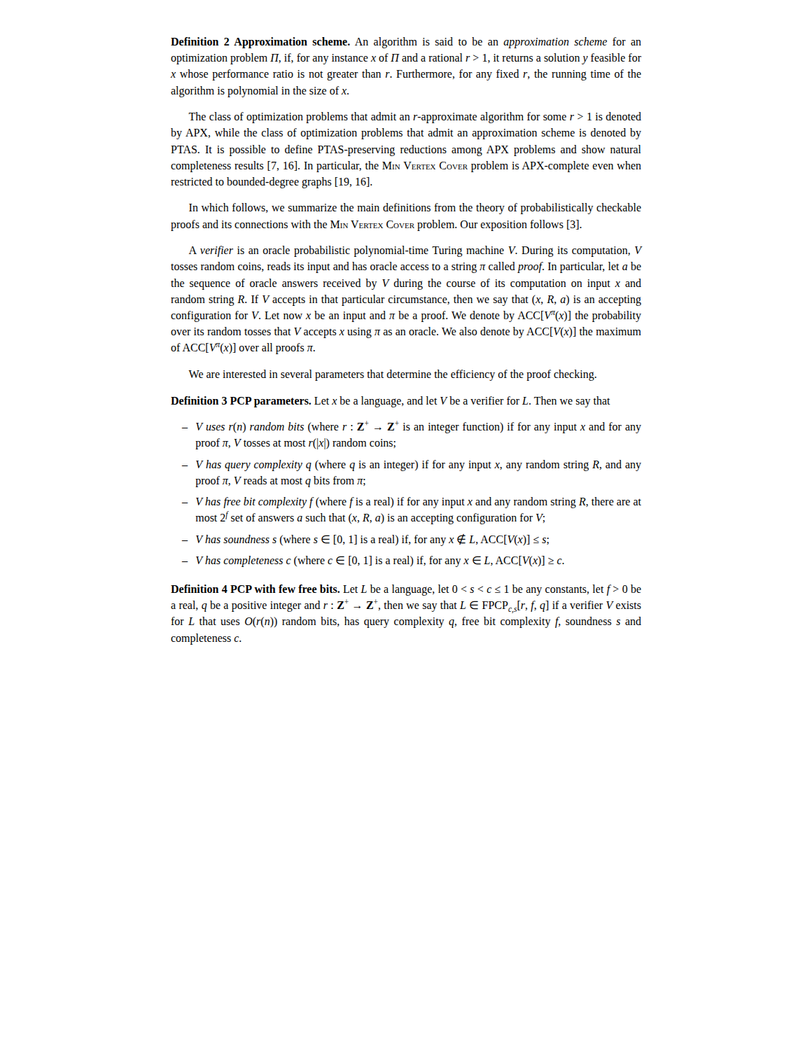Definition 2 Approximation scheme. An algorithm is said to be an approximation scheme for an optimization problem Π, if, for any instance x of Π and a rational r > 1, it returns a solution y feasible for x whose performance ratio is not greater than r. Furthermore, for any fixed r, the running time of the algorithm is polynomial in the size of x.
The class of optimization problems that admit an r-approximate algorithm for some r > 1 is denoted by APX, while the class of optimization problems that admit an approximation scheme is denoted by PTAS. It is possible to define PTAS-preserving reductions among APX problems and show natural completeness results [7, 16]. In particular, the Min Vertex Cover problem is APX-complete even when restricted to bounded-degree graphs [19, 16].
In which follows, we summarize the main definitions from the theory of probabilistically checkable proofs and its connections with the Min Vertex Cover problem. Our exposition follows [3].
A verifier is an oracle probabilistic polynomial-time Turing machine V. During its computation, V tosses random coins, reads its input and has oracle access to a string π called proof. In particular, let a be the sequence of oracle answers received by V during the course of its computation on input x and random string R. If V accepts in that particular circumstance, then we say that (x, R, a) is an accepting configuration for V. Let now x be an input and π be a proof. We denote by ACC[Vπ(x)] the probability over its random tosses that V accepts x using π as an oracle. We also denote by ACC[V(x)] the maximum of ACC[Vπ(x)] over all proofs π.
We are interested in several parameters that determine the efficiency of the proof checking.
Definition 3 PCP parameters. Let x be a language, and let V be a verifier for L. Then we say that
V uses r(n) random bits (where r : Z+ → Z+ is an integer function) if for any input x and for any proof π, V tosses at most r(|x|) random coins;
V has query complexity q (where q is an integer) if for any input x, any random string R, and any proof π, V reads at most q bits from π;
V has free bit complexity f (where f is a real) if for any input x and any random string R, there are at most 2f set of answers a such that (x, R, a) is an accepting configuration for V;
V has soundness s (where s ∈ [0, 1] is a real) if, for any x ∉ L, ACC[V(x)] ≤ s;
V has completeness c (where c ∈ [0, 1] is a real) if, for any x ∈ L, ACC[V(x)] ≥ c.
Definition 4 PCP with few free bits. Let L be a language, let 0 < s < c ≤ 1 be any constants, let f > 0 be a real, q be a positive integer and r : Z+ → Z+, then we say that L ∈ FPCPc,s[r, f, q] if a verifier V exists for L that uses O(r(n)) random bits, has query complexity q, free bit complexity f, soundness s and completeness c.